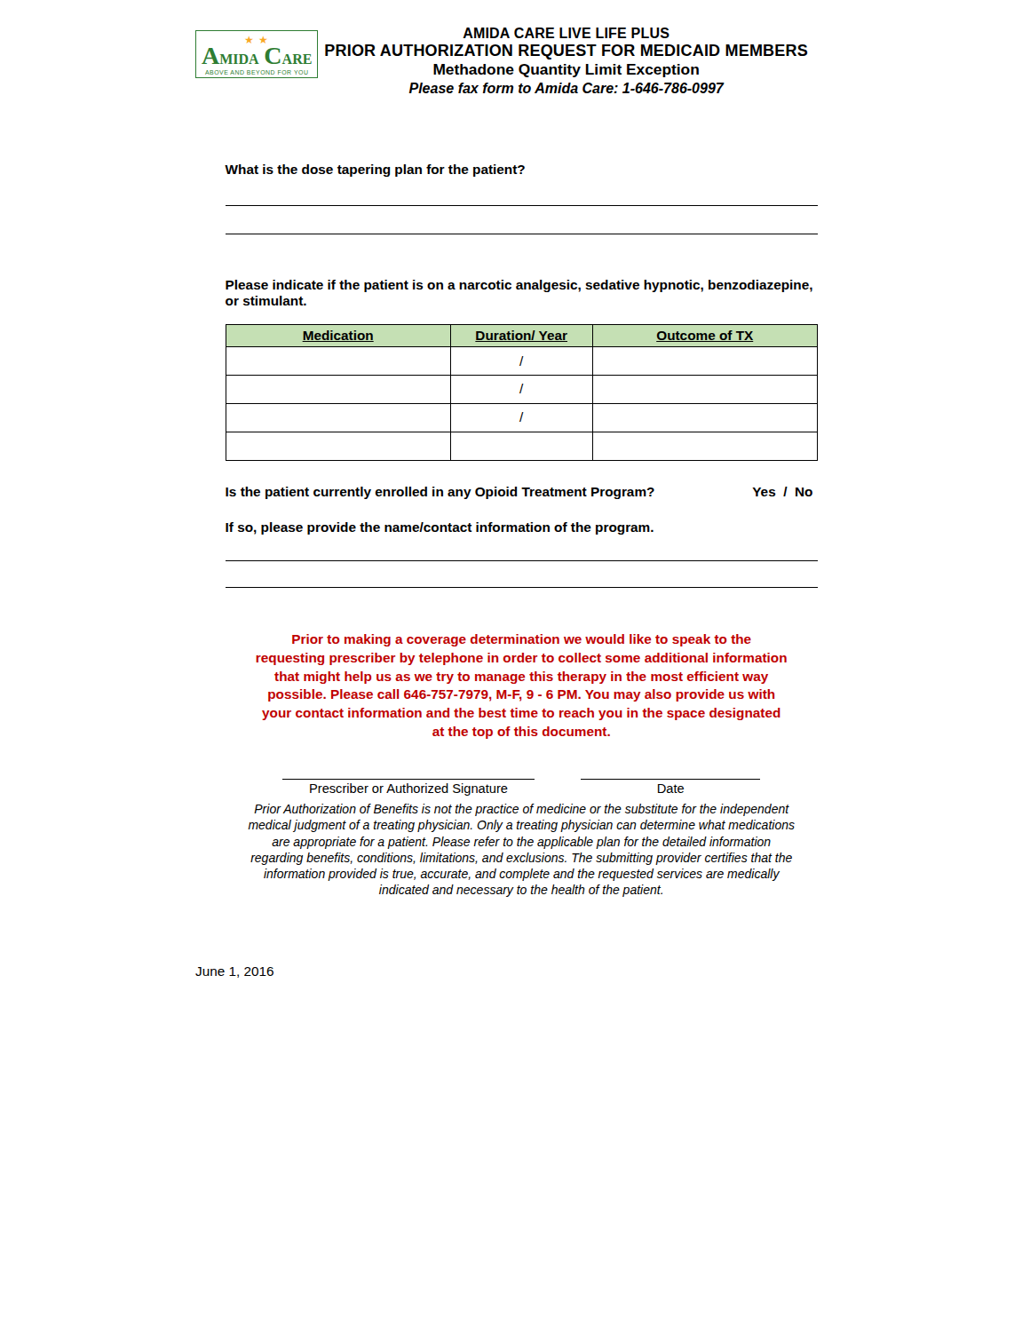★ ★
Amida Care
ABOVE AND BEYOND FOR YOU
AMIDA CARE LIVE LIFE PLUS
PRIOR AUTHORIZATION REQUEST FOR MEDICAID MEMBERS
Methadone Quantity Limit Exception
Please fax form to Amida Care: 1‑646‑786‑0997
What is the dose tapering plan for the patient?
Please indicate if the patient is on a narcotic analgesic, sedative hypnotic, benzodiazepine, or stimulant.
| Medication | Duration/ Year | Outcome of TX |
| --- | --- | --- |
| | / | |
| | / | |
| | / | |
Is the patient currently enrolled in any Opioid Treatment Program? Yes / No
If so, please provide the name/contact information of the program.
Prior to making a coverage determination we would like to speak to the requesting prescriber by telephone in order to collect some additional information that might help us as we try to manage this therapy in the most efficient way possible. Please call 646-757-7979, M‑F, 9 - 6 PM. You may also provide us with your contact information and the best time to reach you in the space designated at the top of this document.
Prescriber or Authorized Signature
Date
Prior Authorization of Benefits is not the practice of medicine or the substitute for the independent medical judgment of a treating physician. Only a treating physician can determine what medications are appropriate for a patient. Please refer to the applicable plan for the detailed information regarding benefits, conditions, limitations, and exclusions. The submitting provider certifies that the information provided is true, accurate, and complete and the requested services are medically indicated and necessary to the health of the patient.
June 1, 2016